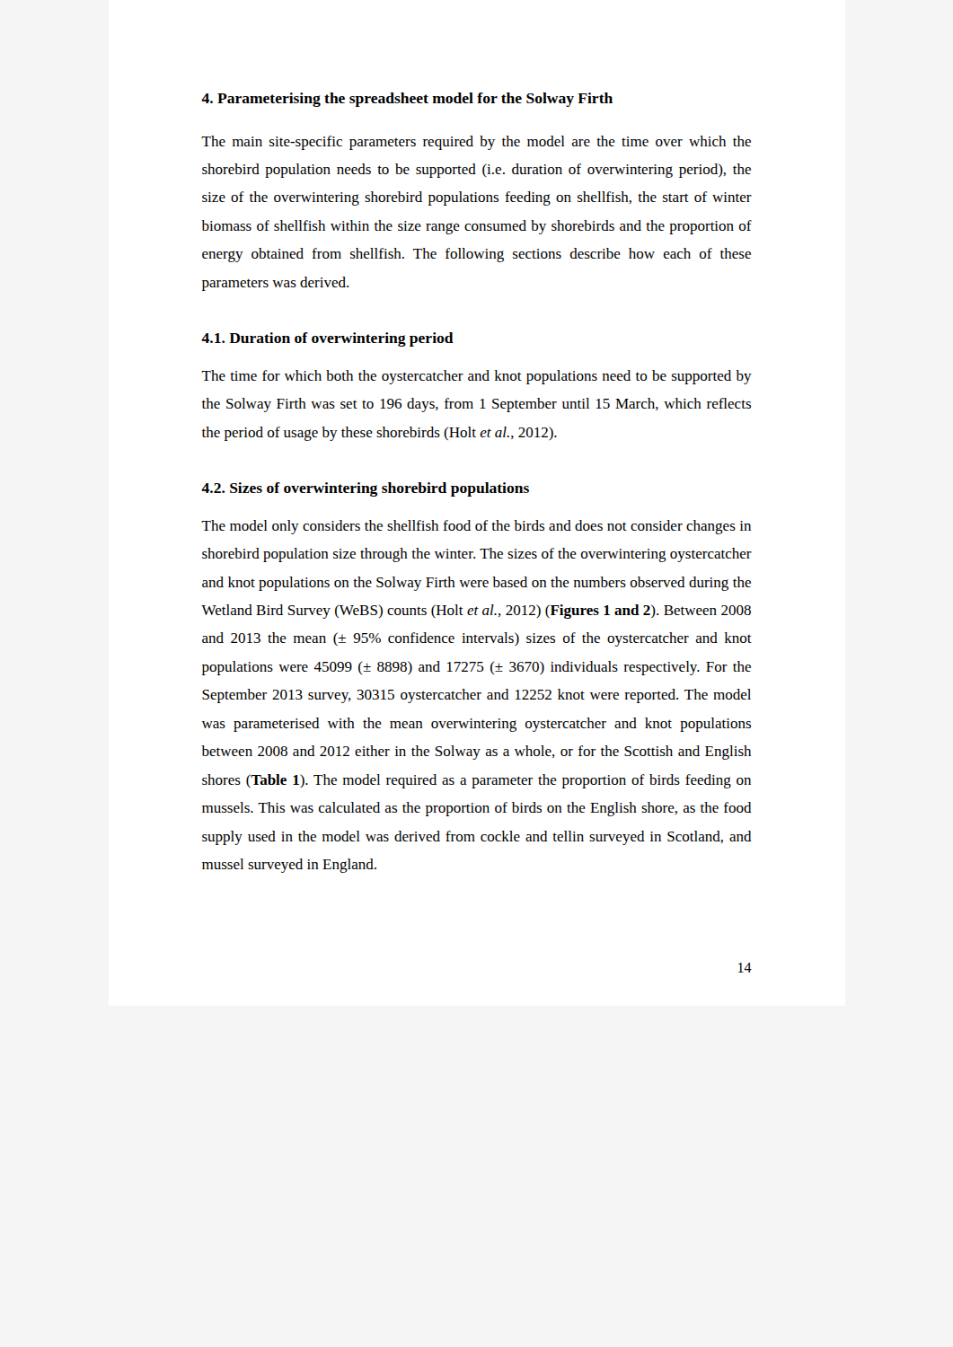4. Parameterising the spreadsheet model for the Solway Firth
The main site-specific parameters required by the model are the time over which the shorebird population needs to be supported (i.e. duration of overwintering period), the size of the overwintering shorebird populations feeding on shellfish, the start of winter biomass of shellfish within the size range consumed by shorebirds and the proportion of energy obtained from shellfish. The following sections describe how each of these parameters was derived.
4.1. Duration of overwintering period
The time for which both the oystercatcher and knot populations need to be supported by the Solway Firth was set to 196 days, from 1 September until 15 March, which reflects the period of usage by these shorebirds (Holt et al., 2012).
4.2. Sizes of overwintering shorebird populations
The model only considers the shellfish food of the birds and does not consider changes in shorebird population size through the winter. The sizes of the overwintering oystercatcher and knot populations on the Solway Firth were based on the numbers observed during the Wetland Bird Survey (WeBS) counts (Holt et al., 2012) (Figures 1 and 2). Between 2008 and 2013 the mean (± 95% confidence intervals) sizes of the oystercatcher and knot populations were 45099 (± 8898) and 17275 (± 3670) individuals respectively. For the September 2013 survey, 30315 oystercatcher and 12252 knot were reported. The model was parameterised with the mean overwintering oystercatcher and knot populations between 2008 and 2012 either in the Solway as a whole, or for the Scottish and English shores (Table 1). The model required as a parameter the proportion of birds feeding on mussels. This was calculated as the proportion of birds on the English shore, as the food supply used in the model was derived from cockle and tellin surveyed in Scotland, and mussel surveyed in England.
14